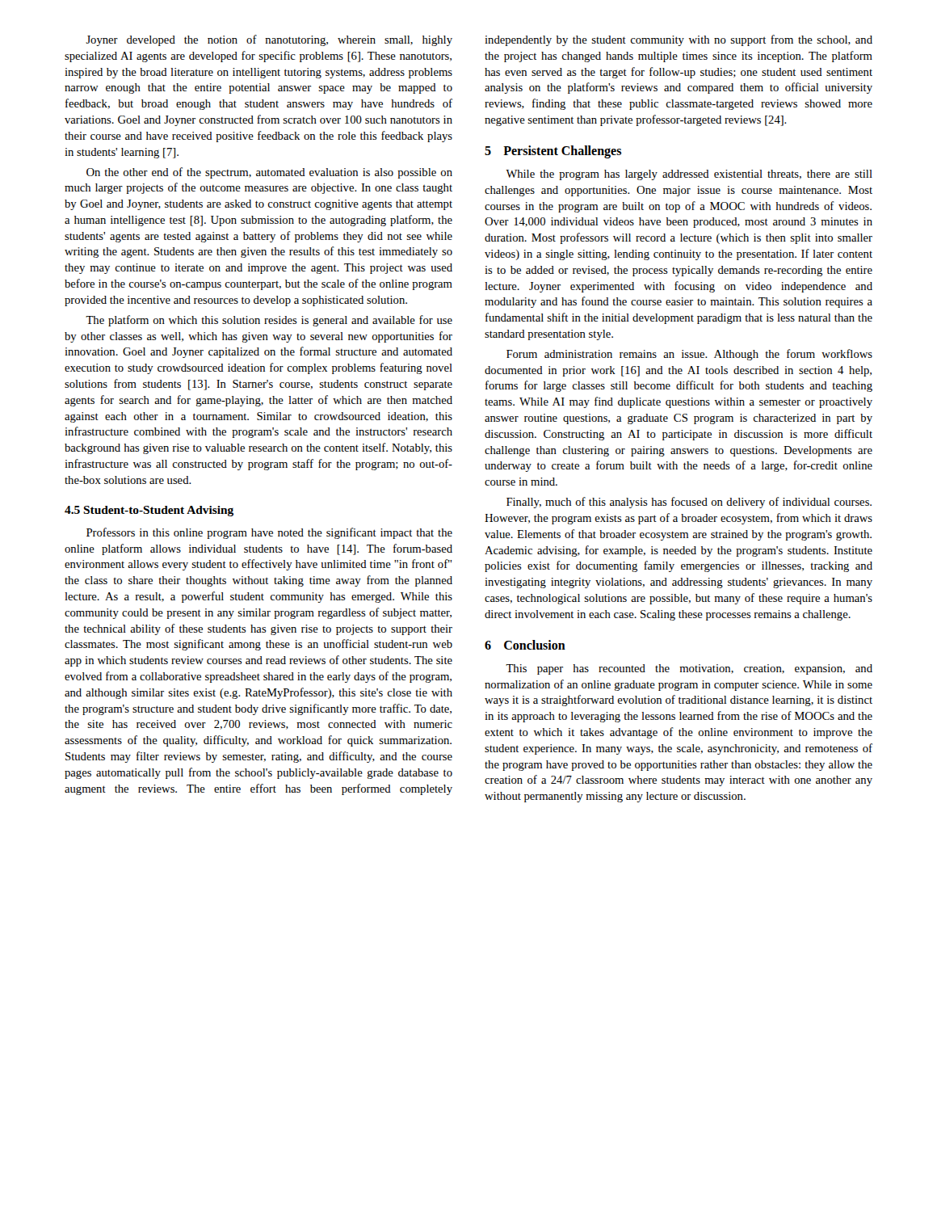Joyner developed the notion of nanotutoring, wherein small, highly specialized AI agents are developed for specific problems [6]. These nanotutors, inspired by the broad literature on intelligent tutoring systems, address problems narrow enough that the entire potential answer space may be mapped to feedback, but broad enough that student answers may have hundreds of variations. Goel and Joyner constructed from scratch over 100 such nanotutors in their course and have received positive feedback on the role this feedback plays in students' learning [7].
On the other end of the spectrum, automated evaluation is also possible on much larger projects of the outcome measures are objective. In one class taught by Goel and Joyner, students are asked to construct cognitive agents that attempt a human intelligence test [8]. Upon submission to the autograding platform, the students' agents are tested against a battery of problems they did not see while writing the agent. Students are then given the results of this test immediately so they may continue to iterate on and improve the agent. This project was used before in the course's on-campus counterpart, but the scale of the online program provided the incentive and resources to develop a sophisticated solution.
The platform on which this solution resides is general and available for use by other classes as well, which has given way to several new opportunities for innovation. Goel and Joyner capitalized on the formal structure and automated execution to study crowdsourced ideation for complex problems featuring novel solutions from students [13]. In Starner's course, students construct separate agents for search and for game-playing, the latter of which are then matched against each other in a tournament. Similar to crowdsourced ideation, this infrastructure combined with the program's scale and the instructors' research background has given rise to valuable research on the content itself. Notably, this infrastructure was all constructed by program staff for the program; no out-of-the-box solutions are used.
4.5 Student-to-Student Advising
Professors in this online program have noted the significant impact that the online platform allows individual students to have [14]. The forum-based environment allows every student to effectively have unlimited time "in front of" the class to share their thoughts without taking time away from the planned lecture. As a result, a powerful student community has emerged. While this community could be present in any similar program regardless of subject matter, the technical ability of these students has given rise to projects to support their classmates. The most significant among these is an unofficial student-run web app in which students review courses and read reviews of other students. The site evolved from a collaborative spreadsheet shared in the early days of the program, and although similar sites exist (e.g. RateMyProfessor), this site's close tie with the program's structure and student body drive significantly more traffic. To date, the site has received over 2,700 reviews, most connected with numeric assessments of the quality, difficulty, and workload for quick summarization. Students may filter reviews by semester, rating, and difficulty, and the course pages automatically pull from the school's publicly-available grade database to augment the reviews. The entire effort has been performed completely independently by the student community with no support from the school, and the project has changed hands multiple times since its inception. The platform has even served as the target for follow-up studies; one student used sentiment analysis on the platform's reviews and compared them to official university reviews, finding that these public classmate-targeted reviews showed more negative sentiment than private professor-targeted reviews [24].
5 Persistent Challenges
While the program has largely addressed existential threats, there are still challenges and opportunities. One major issue is course maintenance. Most courses in the program are built on top of a MOOC with hundreds of videos. Over 14,000 individual videos have been produced, most around 3 minutes in duration. Most professors will record a lecture (which is then split into smaller videos) in a single sitting, lending continuity to the presentation. If later content is to be added or revised, the process typically demands re-recording the entire lecture. Joyner experimented with focusing on video independence and modularity and has found the course easier to maintain. This solution requires a fundamental shift in the initial development paradigm that is less natural than the standard presentation style.
Forum administration remains an issue. Although the forum workflows documented in prior work [16] and the AI tools described in section 4 help, forums for large classes still become difficult for both students and teaching teams. While AI may find duplicate questions within a semester or proactively answer routine questions, a graduate CS program is characterized in part by discussion. Constructing an AI to participate in discussion is more difficult challenge than clustering or pairing answers to questions. Developments are underway to create a forum built with the needs of a large, for-credit online course in mind.
Finally, much of this analysis has focused on delivery of individual courses. However, the program exists as part of a broader ecosystem, from which it draws value. Elements of that broader ecosystem are strained by the program's growth. Academic advising, for example, is needed by the program's students. Institute policies exist for documenting family emergencies or illnesses, tracking and investigating integrity violations, and addressing students' grievances. In many cases, technological solutions are possible, but many of these require a human's direct involvement in each case. Scaling these processes remains a challenge.
6 Conclusion
This paper has recounted the motivation, creation, expansion, and normalization of an online graduate program in computer science. While in some ways it is a straightforward evolution of traditional distance learning, it is distinct in its approach to leveraging the lessons learned from the rise of MOOCs and the extent to which it takes advantage of the online environment to improve the student experience. In many ways, the scale, asynchronicity, and remoteness of the program have proved to be opportunities rather than obstacles: they allow the creation of a 24/7 classroom where students may interact with one another any without permanently missing any lecture or discussion.